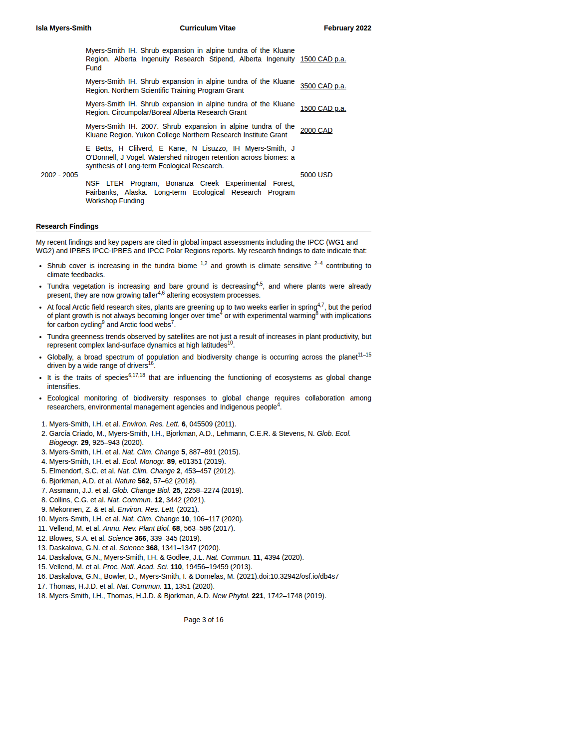Isla Myers-Smith
Curriculum Vitae
February 2022
| | Myers-Smith IH. Shrub expansion in alpine tundra of the Kluane Region. Alberta Ingenuity Research Stipend, Alberta Ingenuity Fund | 1500 CAD p.a. |
| | Myers-Smith IH. Shrub expansion in alpine tundra of the Kluane Region. Northern Scientific Training Program Grant | 3500 CAD p.a. |
| | Myers-Smith IH. Shrub expansion in alpine tundra of the Kluane Region. Circumpolar/Boreal Alberta Research Grant | 1500 CAD p.a. |
| | Myers-Smith IH. 2007. Shrub expansion in alpine tundra of the Kluane Region. Yukon College Northern Research Institute Grant | 2000 CAD |
| 2002 - 2005 | E Betts, H Clilverd, E Kane, N Lisuzzo, IH Myers-Smith, J O'Donnell, J Vogel. Watershed nitrogen retention across biomes: a synthesis of Long-term Ecological Research. NSF LTER Program, Bonanza Creek Experimental Forest, Fairbanks, Alaska. Long-term Ecological Research Program Workshop Funding | 5000 USD |
Research Findings
My recent findings and key papers are cited in global impact assessments including the IPCC (WG1 and WG2) and IPBES IPCC-IPBES and IPCC Polar Regions reports. My research findings to date indicate that:
Shrub cover is increasing in the tundra biome 1,2 and growth is climate sensitive 2–4 contributing to climate feedbacks.
Tundra vegetation is increasing and bare ground is decreasing4,5, and where plants were already present, they are now growing taller4,6 altering ecosystem processes.
At focal Arctic field research sites, plants are greening up to two weeks earlier in spring4,7, but the period of plant growth is not always becoming longer over time4 or with experimental warming8 with implications for carbon cycling9 and Arctic food webs7.
Tundra greenness trends observed by satellites are not just a result of increases in plant productivity, but represent complex land-surface dynamics at high latitudes10.
Globally, a broad spectrum of population and biodiversity change is occurring across the planet11–15 driven by a wide range of drivers16.
It is the traits of species6,17,18 that are influencing the functioning of ecosystems as global change intensifies.
Ecological monitoring of biodiversity responses to global change requires collaboration among researchers, environmental management agencies and Indigenous people4.
Myers-Smith, I.H. et al. Environ. Res. Lett. 6, 045509 (2011).
García Criado, M., Myers-Smith, I.H., Bjorkman, A.D., Lehmann, C.E.R. & Stevens, N. Glob. Ecol. Biogeogr. 29, 925–943 (2020).
Myers-Smith, I.H. et al. Nat. Clim. Change 5, 887–891 (2015).
Myers-Smith, I.H. et al. Ecol. Monogr. 89, e01351 (2019).
Elmendorf, S.C. et al. Nat. Clim. Change 2, 453–457 (2012).
Bjorkman, A.D. et al. Nature 562, 57–62 (2018).
Assmann, J.J. et al. Glob. Change Biol. 25, 2258–2274 (2019).
Collins, C.G. et al. Nat. Commun. 12, 3442 (2021).
Mekonnen, Z. & et al. Environ. Res. Lett. (2021).
Myers-Smith, I.H. et al. Nat. Clim. Change 10, 106–117 (2020).
Vellend, M. et al. Annu. Rev. Plant Biol. 68, 563–586 (2017).
Blowes, S.A. et al. Science 366, 339–345 (2019).
Daskalova, G.N. et al. Science 368, 1341–1347 (2020).
Daskalova, G.N., Myers-Smith, I.H. & Godlee, J.L. Nat. Commun. 11, 4394 (2020).
Vellend, M. et al. Proc. Natl. Acad. Sci. 110, 19456–19459 (2013).
Daskalova, G.N., Bowler, D., Myers-Smith, I. & Dornelas, M. (2021).doi:10.32942/osf.io/db4s7
Thomas, H.J.D. et al. Nat. Commun. 11, 1351 (2020).
Myers-Smith, I.H., Thomas, H.J.D. & Bjorkman, A.D. New Phytol. 221, 1742–1748 (2019).
Page 3 of 16